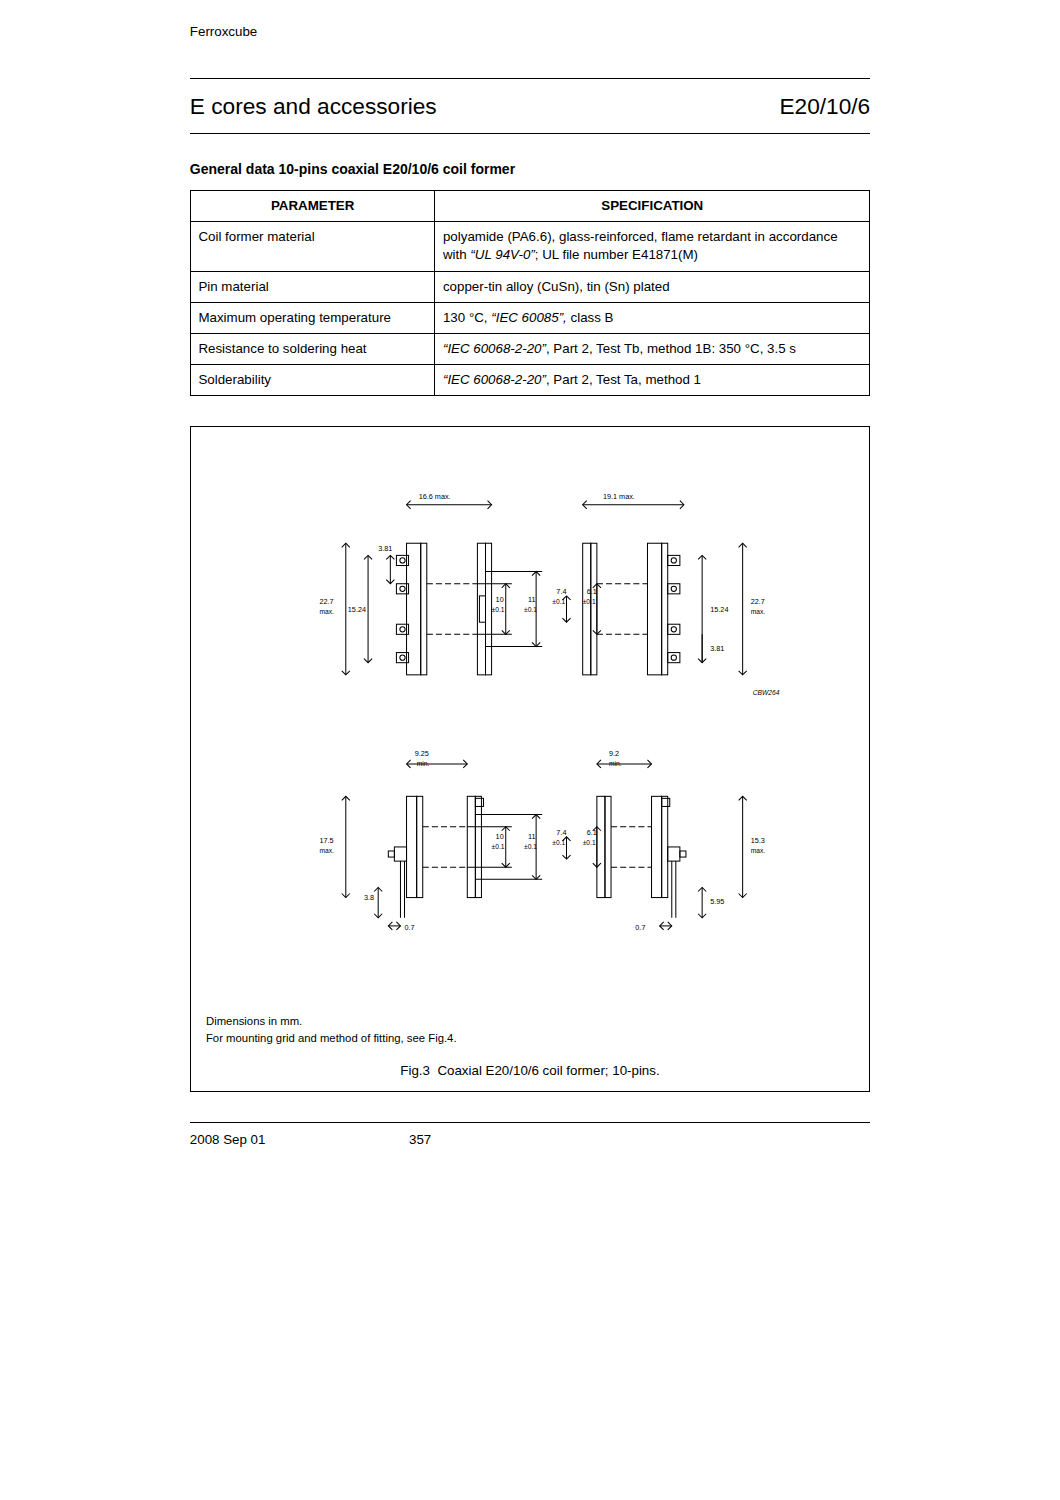Ferroxcube
E cores and accessories
E20/10/6
General data 10-pins coaxial E20/10/6 coil former
| PARAMETER | SPECIFICATION |
| --- | --- |
| Coil former material | polyamide (PA6.6), glass-reinforced, flame retardant in accordance with “UL 94V-0” ; UL file number E41871(M) |
| Pin material | copper-tin alloy (CuSn), tin (Sn) plated |
| Maximum operating temperature | 130 °C, “IEC 60085”, class B |
| Resistance to soldering heat | “IEC 60068-2-20” , Part 2, Test Tb, method 1B: 350 °C, 3.5 s |
| Solderability | “IEC 60068-2-20” , Part 2, Test Ta, method 1 |
22.7 max. 15.24 3.81 16.6 max. 10 ±0.1 11 ±0.1 19.1 max. 7.4 ±0.1 6.1 ±0.1 15.24 22.7 max. 3.81 CBW264 9.25 min. 17.5 max. 3.8 0.7 10 ±0.1 11 ±0.1 9.2 min. 7.4 ±0.1 6.1 ±0.1 15.3 max. 5.95 0.7
Dimensions in mm.
For mounting grid and method of fitting, see Fig.4.
Fig.3 Coaxial E20/10/6 coil former; 10-pins.
2008 Sep 01
357